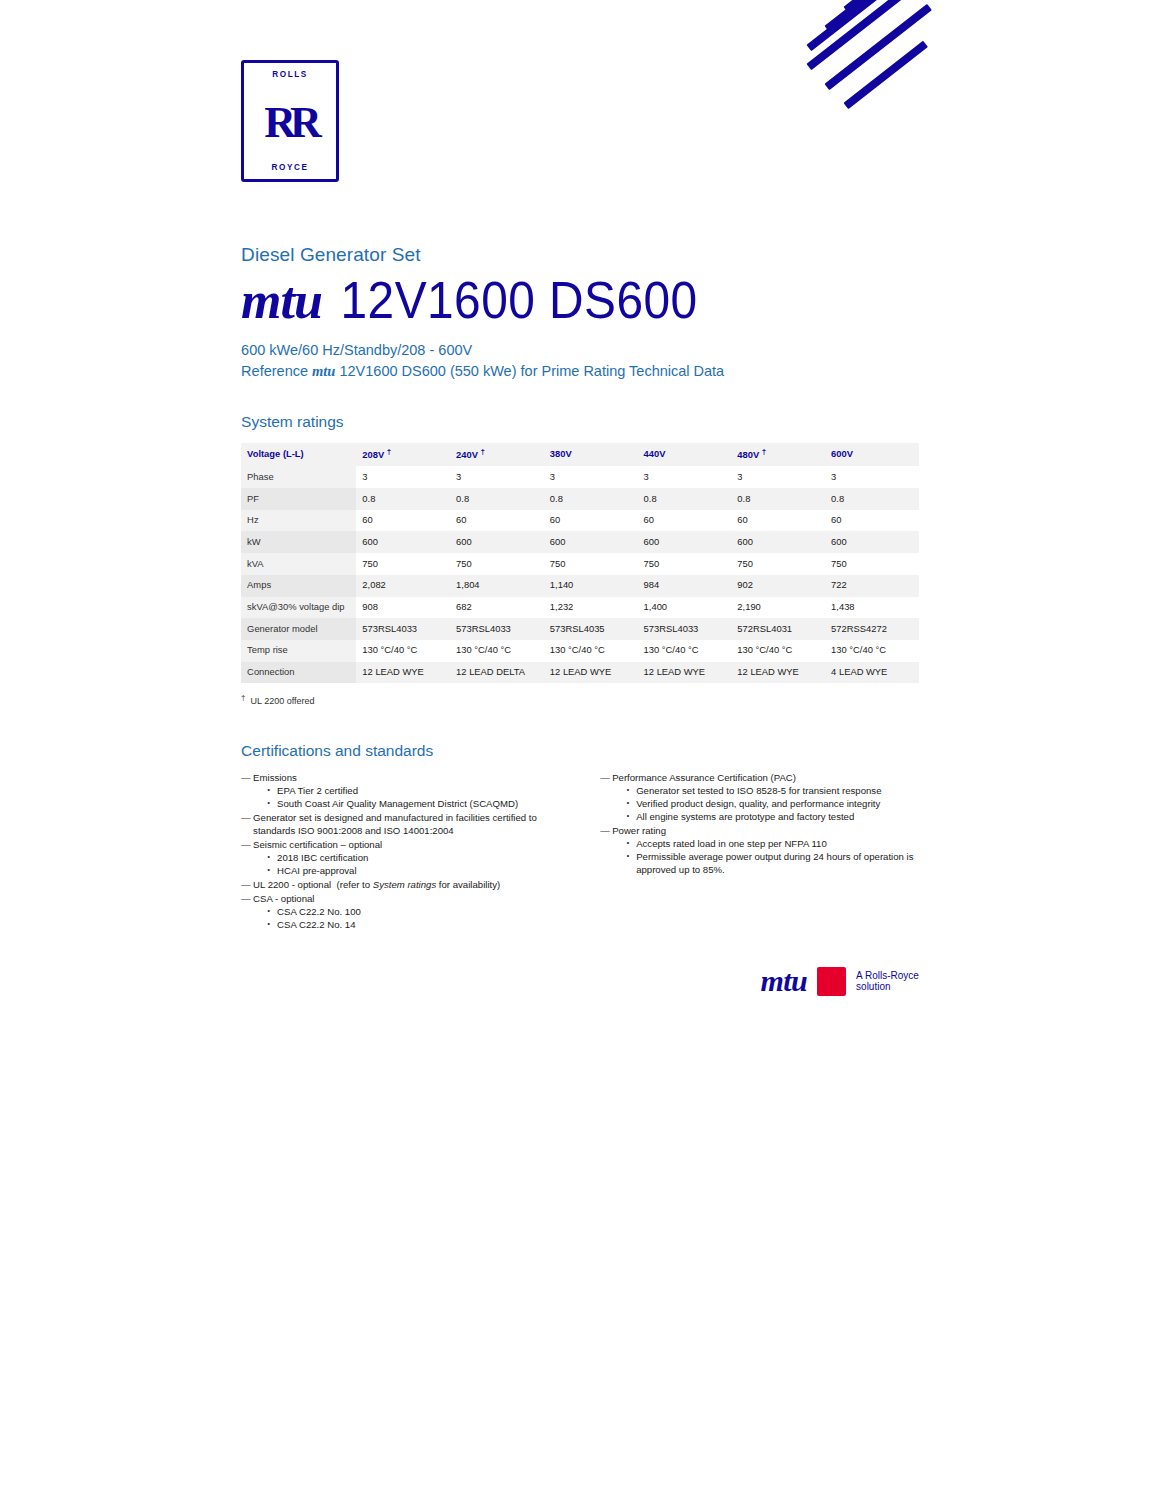Rolls
RR
Royce
Diesel Generator Set
mtu 12V1600 DS600
600 kWe/60 Hz/Standby/208 - 600V
Reference mtu 12V1600 DS600 (550 kWe) for Prime Rating Technical Data
System ratings
| Voltage (L-L) | 208V † | 240V † | 380V | 440V | 480V † | 600V |
| --- | --- | --- | --- | --- | --- | --- |
| Phase | 3 | 3 | 3 | 3 | 3 | 3 |
| PF | 0.8 | 0.8 | 0.8 | 0.8 | 0.8 | 0.8 |
| Hz | 60 | 60 | 60 | 60 | 60 | 60 |
| kW | 600 | 600 | 600 | 600 | 600 | 600 |
| kVA | 750 | 750 | 750 | 750 | 750 | 750 |
| Amps | 2,082 | 1,804 | 1,140 | 984 | 902 | 722 |
| skVA@30% voltage dip | 908 | 682 | 1,232 | 1,400 | 2,190 | 1,438 |
| Generator model | 573RSL4033 | 573RSL4033 | 573RSL4035 | 573RSL4033 | 572RSL4031 | 572RSS4272 |
| Temp rise | 130 °C/40 °C | 130 °C/40 °C | 130 °C/40 °C | 130 °C/40 °C | 130 °C/40 °C | 130 °C/40 °C |
| Connection | 12 LEAD WYE | 12 LEAD DELTA | 12 LEAD WYE | 12 LEAD WYE | 12 LEAD WYE | 4 LEAD WYE |
† UL 2200 offered
Certifications and standards
Emissions
EPA Tier 2 certified
South Coast Air Quality Management District (SCAQMD)
Generator set is designed and manufactured in facilities certified to standards ISO 9001:2008 and ISO 14001:2004
Seismic certification – optional
2018 IBC certification
HCAI pre-approval
UL 2200 - optional (refer to System ratings for availability)
CSA - optional
CSA C22.2 No. 100
CSA C22.2 No. 14
Performance Assurance Certification (PAC)
Generator set tested to ISO 8528-5 for transient response
Verified product design, quality, and performance integrity
All engine systems are prototype and factory tested
Power rating
Accepts rated load in one step per NFPA 110
Permissible average power output during 24 hours of operation is approved up to 85%.
mtu
A Rolls-Royce
solution